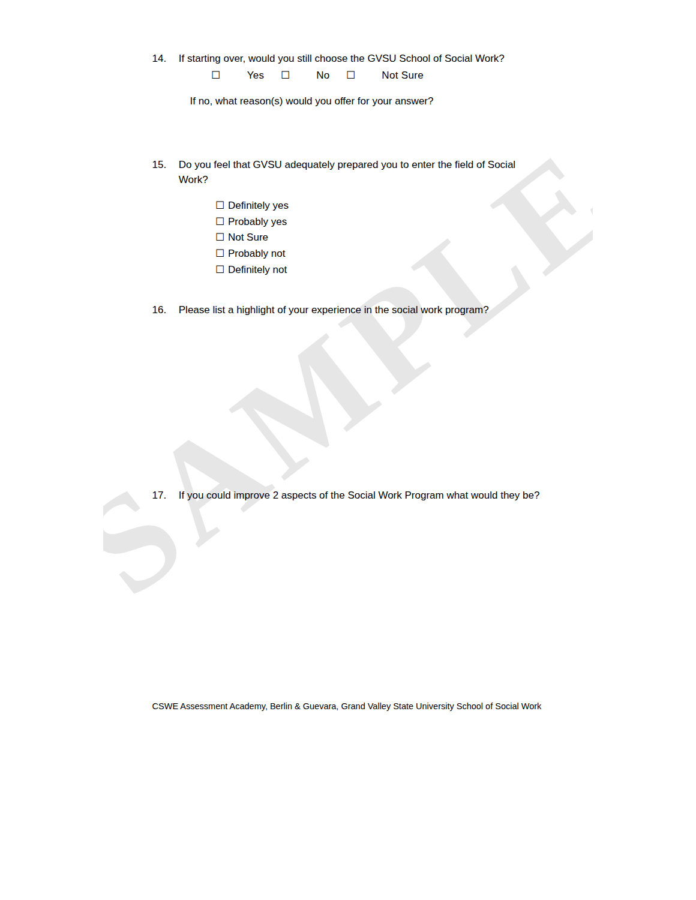SAMPLE
14. If starting over, would you still choose the GVSU School of Social Work?
☐ Yes ☐ No ☐ Not Sure
If no, what reason(s) would you offer for your answer?
15. Do you feel that GVSU adequately prepared you to enter the field of Social Work?
☐Definitely yes
☐Probably yes
☐Not Sure
☐Probably not
☐Definitely not
16. Please list a highlight of your experience in the social work program?
17. If you could improve 2 aspects of the Social Work Program what would they be?
CSWE Assessment Academy, Berlin & Guevara, Grand Valley State University School of Social Work